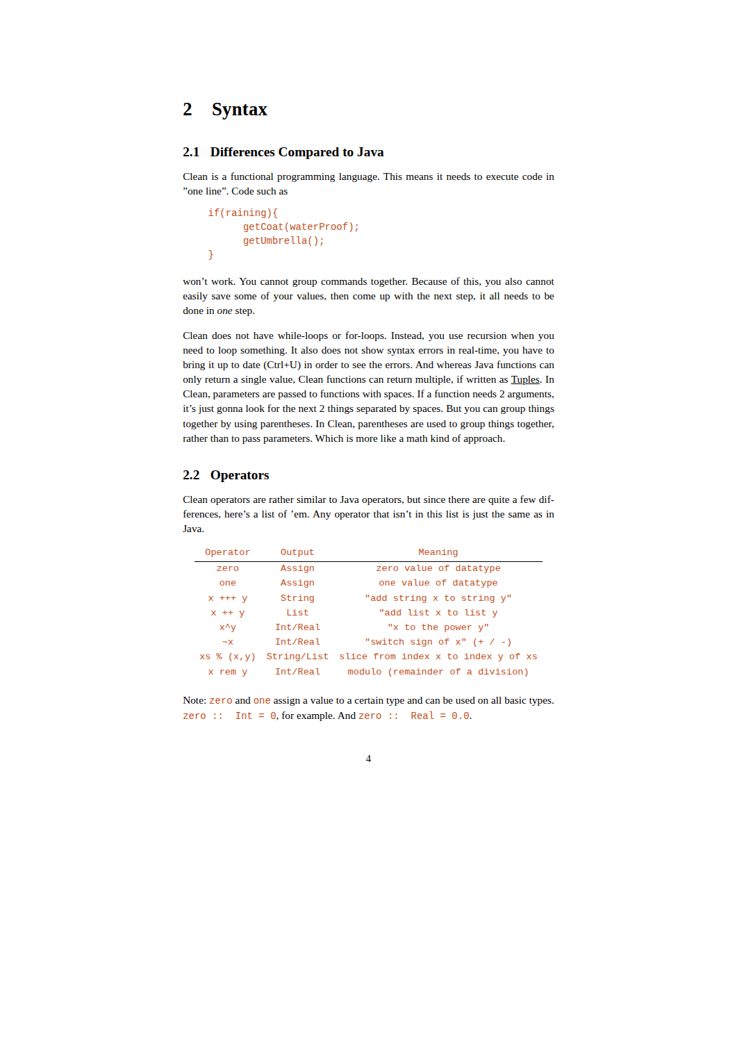2 Syntax
2.1 Differences Compared to Java
Clean is a functional programming language. This means it needs to execute code in ”one line”. Code such as
if(raining){
      getCoat(waterProof);
      getUmbrella();
}
won’t work. You cannot group commands together. Because of this, you also cannot easily save some of your values, then come up with the next step, it all needs to be done in one step.
Clean does not have while-loops or for-loops. Instead, you use recursion when you need to loop something. It also does not show syntax errors in real-time, you have to bring it up to date (Ctrl+U) in order to see the errors. And whereas Java functions can only return a single value, Clean functions can return multiple, if written as Tuples. In Clean, parameters are passed to functions with spaces. If a function needs 2 arguments, it’s just gonna look for the next 2 things separated by spaces. But you can group things together by using parentheses. In Clean, parentheses are used to group things together, rather than to pass parameters. Which is more like a math kind of approach.
2.2 Operators
Clean operators are rather similar to Java operators, but since there are quite a few differences, here’s a list of ’em. Any operator that isn’t in this list is just the same as in Java.
| Operator | Output | Meaning |
| --- | --- | --- |
| zero | Assign | zero value of datatype |
| one | Assign | one value of datatype |
| x +++ y | String | "add string x to string y" |
| x ++ y | List | "add list x to list y |
| x^y | Int/Real | "x to the power y" |
| ~ x | Int/Real | "switch sign of x" (+ / -) |
| xs % (x,y) | String/List | slice from index x to index y of xs |
| x rem y | Int/Real | modulo (remainder of a division) |
Note: zero and one assign a value to a certain type and can be used on all basic types. zero :: Int = 0, for example. And zero :: Real = 0.0.
4